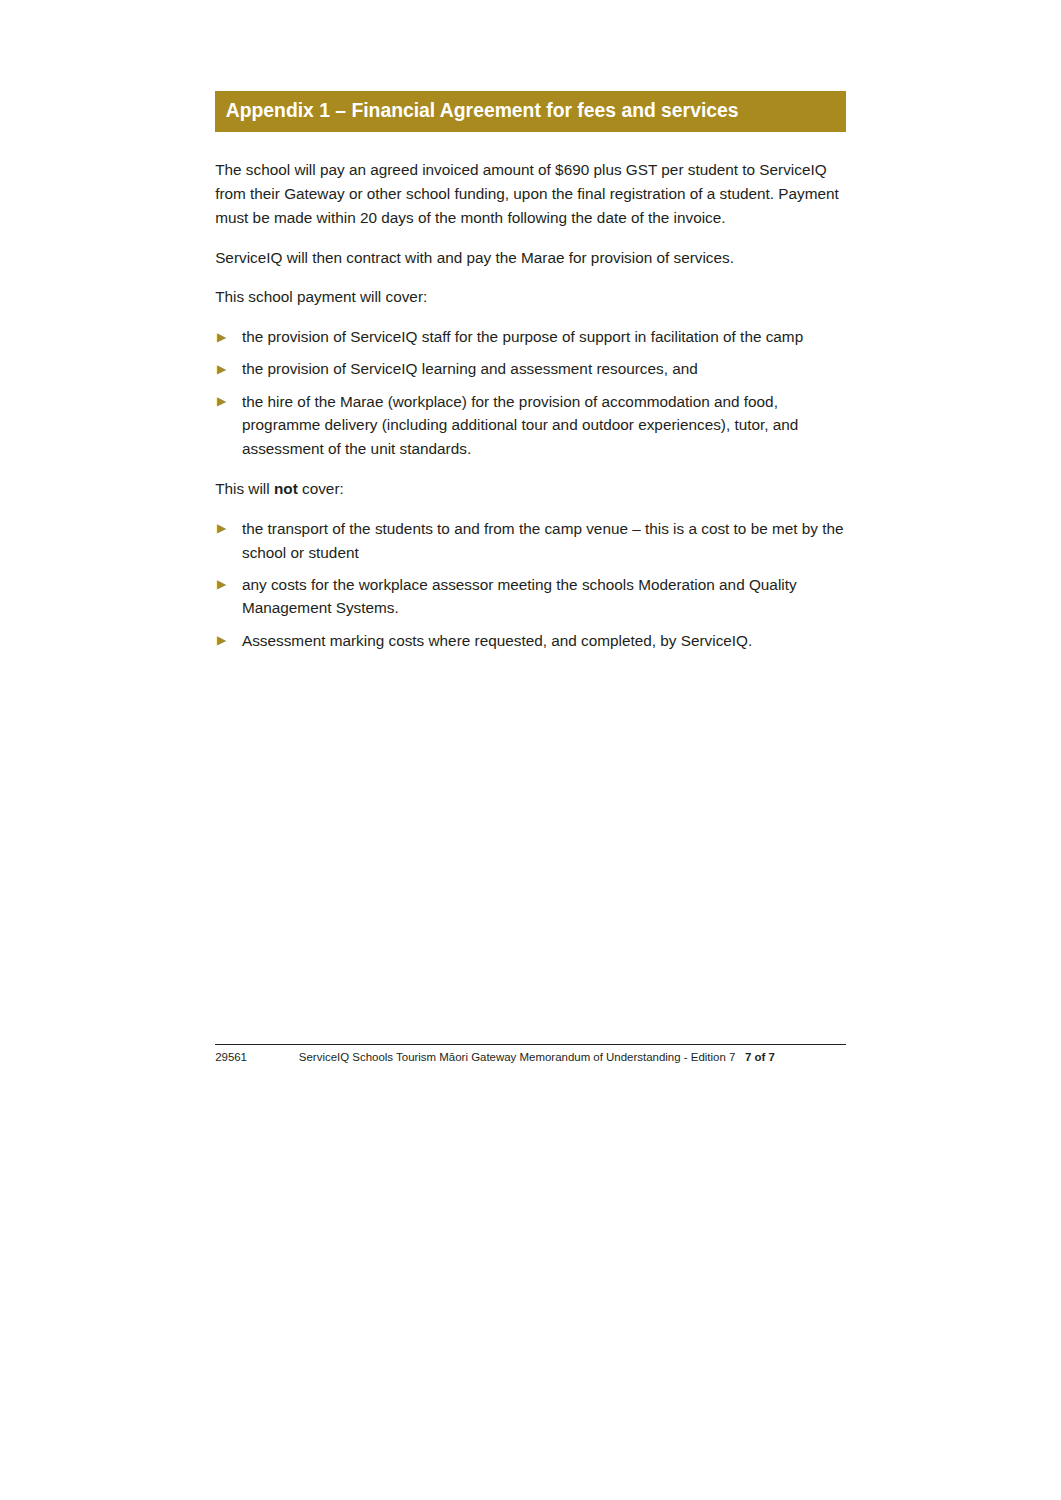Appendix 1 – Financial Agreement for fees and services
The school will pay an agreed invoiced amount of $690 plus GST per student to ServiceIQ from their Gateway or other school funding, upon the final registration of a student. Payment must be made within 20 days of the month following the date of the invoice.
ServiceIQ will then contract with and pay the Marae for provision of services.
This school payment will cover:
the provision of ServiceIQ staff for the purpose of support in facilitation of the camp
the provision of ServiceIQ learning and assessment resources, and
the hire of the Marae (workplace) for the provision of accommodation and food, programme delivery (including additional tour and outdoor experiences), tutor, and assessment of the unit standards.
This will not cover:
the transport of the students to and from the camp venue – this is a cost to be met by the school or student
any costs for the workplace assessor meeting the schools Moderation and Quality Management Systems.
Assessment marking costs where requested, and completed, by ServiceIQ.
29561
ServiceIQ Schools Tourism Māori Gateway Memorandum of Understanding - Edition 7 7 of 7